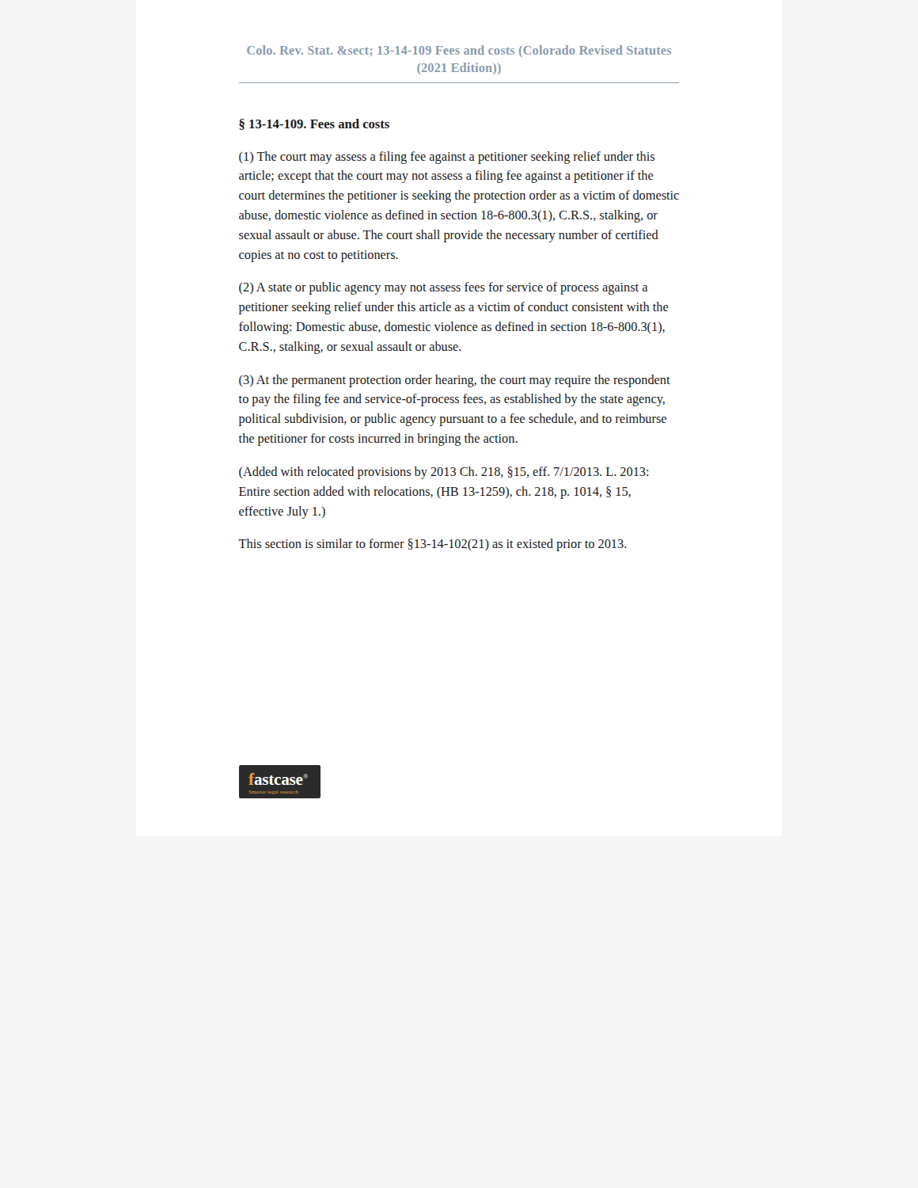Colo. Rev. Stat. &sect; 13-14-109 Fees and costs (Colorado Revised Statutes (2021 Edition))
§ 13-14-109. Fees and costs
(1) The court may assess a filing fee against a petitioner seeking relief under this article; except that the court may not assess a filing fee against a petitioner if the court determines the petitioner is seeking the protection order as a victim of domestic abuse, domestic violence as defined in section 18-6-800.3(1), C.R.S., stalking, or sexual assault or abuse. The court shall provide the necessary number of certified copies at no cost to petitioners.
(2) A state or public agency may not assess fees for service of process against a petitioner seeking relief under this article as a victim of conduct consistent with the following: Domestic abuse, domestic violence as defined in section 18-6-800.3(1), C.R.S., stalking, or sexual assault or abuse.
(3) At the permanent protection order hearing, the court may require the respondent to pay the filing fee and service-of-process fees, as established by the state agency, political subdivision, or public agency pursuant to a fee schedule, and to reimburse the petitioner for costs incurred in bringing the action.
(Added with relocated provisions by 2013 Ch. 218, §15, eff. 7/1/2013. L. 2013: Entire section added with relocations, (HB 13-1259), ch. 218, p. 1014, § 15, effective July 1.)
This section is similar to former §13-14-102(21) as it existed prior to 2013.
fastcase® Smarter legal research